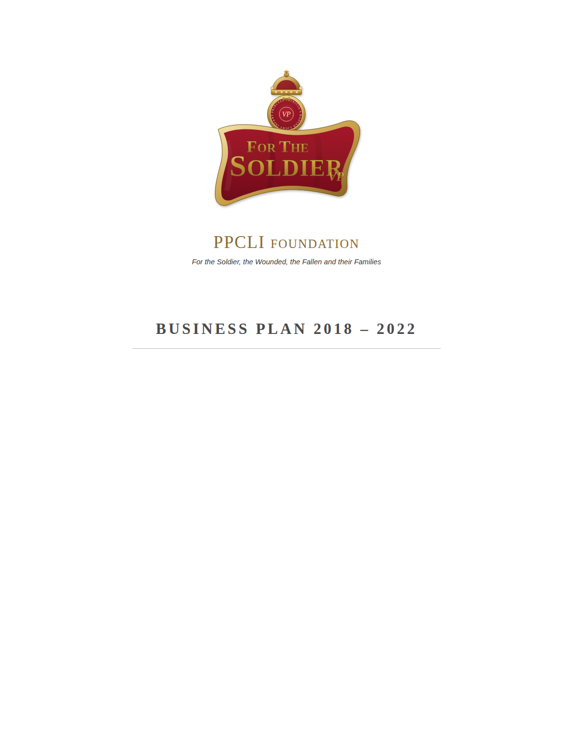PRINCESS PATRICIA'S CANADIAN LIGHT INFANTRY VP FORTHE SOLDIER VP
PPCLI Foundation
For the Soldier, the Wounded, the Fallen and their Families
Business Plan 2018 – 2022